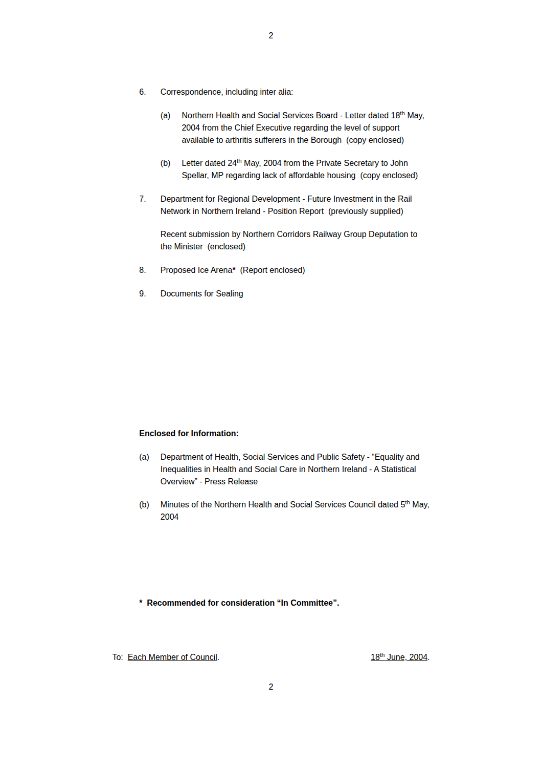2
6.
Correspondence, including inter alia:
(a)
Northern Health and Social Services Board - Letter dated 18th May, 2004 from the Chief Executive regarding the level of support available to arthritis sufferers in the Borough (copy enclosed)
(b)
Letter dated 24th May, 2004 from the Private Secretary to John Spellar, MP regarding lack of affordable housing (copy enclosed)
7.
Department for Regional Development - Future Investment in the Rail Network in Northern Ireland - Position Report (previously supplied)
Recent submission by Northern Corridors Railway Group Deputation to the Minister (enclosed)
8.
Proposed Ice Arena* (Report enclosed)
9.
Documents for Sealing
Enclosed for Information:
(a)
Department of Health, Social Services and Public Safety - “Equality and Inequalities in Health and Social Care in Northern Ireland - A Statistical Overview” - Press Release
(b)
Minutes of the Northern Health and Social Services Council dated 5th May, 2004
* Recommended for consideration “In Committee”.
To: Each Member of Council.
18th June, 2004.
2